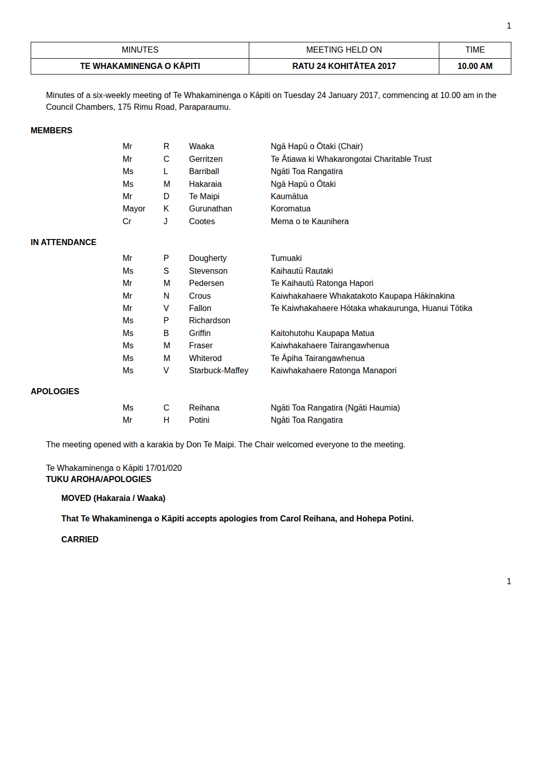1
| MINUTES | MEETING HELD ON | TIME |
| TE WHAKAMINENGA O KĀPITI | RATU 24 KOHITĀTEA 2017 | 10.00 AM |
Minutes of a six-weekly meeting of Te Whakaminenga o Kāpiti on Tuesday 24 January 2017, commencing at 10.00 am in the Council Chambers, 175 Rimu Road, Paraparaumu.
Members
| Mr | R | Waaka | Ngā Hapū o Ōtaki (Chair) |
| Mr | C | Gerritzen | Te Ātiawa ki Whakarongotai Charitable Trust |
| Ms | L | Barriball | Ngāti Toa Rangatira |
| Ms | M | Hakaraia | Ngā Hapū o Ōtaki |
| Mr | D | Te Maipi | Kaumātua |
| Mayor | K | Gurunathan | Koromatua |
| Cr | J | Cootes | Mema o te Kaunihera |
In Attendance
| Mr | P | Dougherty | Tumuaki |
| Ms | S | Stevenson | Kaihautū Rautaki |
| Mr | M | Pedersen | Te Kaihautū Ratonga Hapori |
| Mr | N | Crous | Kaiwhakahaere Whakatakoto Kaupapa Hākinakina |
| Mr | V | Fallon | Te Kaiwhakahaere Hōtaka whakaurunga, Huanui Tōtika |
| Ms | P | Richardson | |
| Ms | B | Griffin | Kaitohutohu Kaupapa Matua |
| Ms | M | Fraser | Kaiwhakahaere Tairangawhenua |
| Ms | M | Whiterod | Te Āpiha Tairangawhenua |
| Ms | V | Starbuck-Maffey | Kaiwhakahaere Ratonga Manapori |
Apologies
| Ms | C | Reihana | Ngāti Toa Rangatira (Ngāti Haumia) |
| Mr | H | Potini | Ngāti Toa Rangatira |
The meeting opened with a karakia by Don Te Maipi. The Chair welcomed everyone to the meeting.
Te Whakaminenga o Kāpiti 17/01/020
Tuku Aroha/Apologies
MOVED (Hakaraia / Waaka)
That Te Whakaminenga o Kāpiti accepts apologies from Carol Reihana, and Hohepa Potini.
CARRIED
1